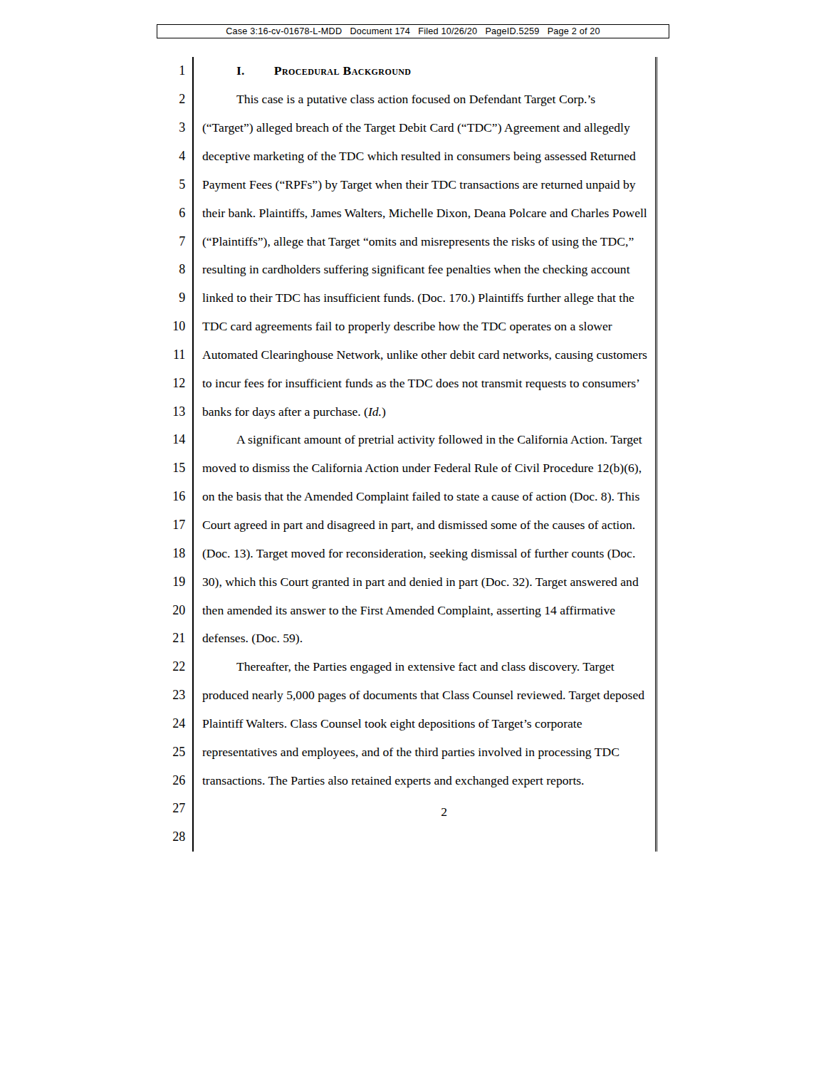Case 3:16-cv-01678-L-MDD Document 174 Filed 10/26/20 PageID.5259 Page 2 of 20
1
2
3
4
5
6
7
8
9
10
11
12
13
14
15
16
17
18
19
20
21
22
23
24
25
26
27
28
I. Procedural Background
This case is a putative class action focused on Defendant Target Corp.’s (“Target”) alleged breach of the Target Debit Card (“TDC”) Agreement and allegedly deceptive marketing of the TDC which resulted in consumers being assessed Returned Payment Fees (“RPFs”) by Target when their TDC transactions are returned unpaid by their bank. Plaintiffs, James Walters, Michelle Dixon, Deana Polcare and Charles Powell (“Plaintiffs”), allege that Target “omits and misrepresents the risks of using the TDC,” resulting in cardholders suffering significant fee penalties when the checking account linked to their TDC has insufficient funds. (Doc. 170.) Plaintiffs further allege that the TDC card agreements fail to properly describe how the TDC operates on a slower Automated Clearinghouse Network, unlike other debit card networks, causing customers to incur fees for insufficient funds as the TDC does not transmit requests to consumers’ banks for days after a purchase. (Id.)
A significant amount of pretrial activity followed in the California Action. Target moved to dismiss the California Action under Federal Rule of Civil Procedure 12(b)(6), on the basis that the Amended Complaint failed to state a cause of action (Doc. 8). This Court agreed in part and disagreed in part, and dismissed some of the causes of action. (Doc. 13). Target moved for reconsideration, seeking dismissal of further counts (Doc. 30), which this Court granted in part and denied in part (Doc. 32). Target answered and then amended its answer to the First Amended Complaint, asserting 14 affirmative defenses. (Doc. 59).
Thereafter, the Parties engaged in extensive fact and class discovery. Target produced nearly 5,000 pages of documents that Class Counsel reviewed. Target deposed Plaintiff Walters. Class Counsel took eight depositions of Target’s corporate representatives and employees, and of the third parties involved in processing TDC transactions. The Parties also retained experts and exchanged expert reports.
2